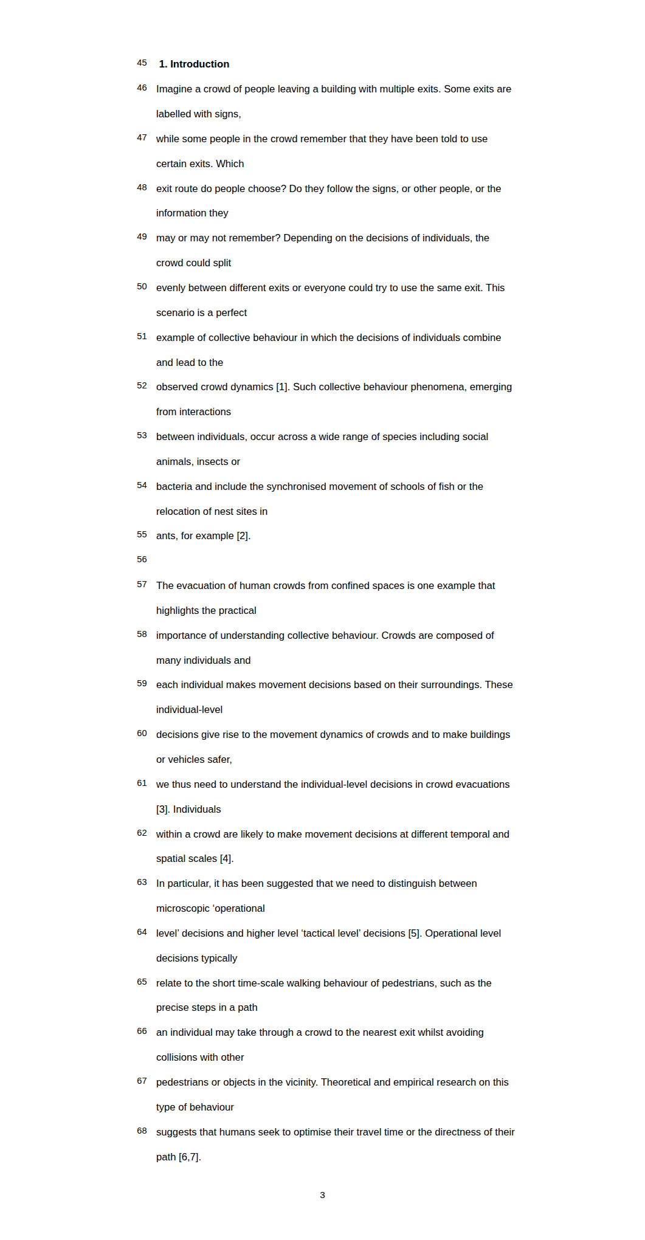1. Introduction
Imagine a crowd of people leaving a building with multiple exits. Some exits are labelled with signs,
while some people in the crowd remember that they have been told to use certain exits. Which
exit route do people choose? Do they follow the signs, or other people, or the information they
may or may not remember? Depending on the decisions of individuals, the crowd could split
evenly between different exits or everyone could try to use the same exit. This scenario is a perfect
example of collective behaviour in which the decisions of individuals combine and lead to the
observed crowd dynamics [1]. Such collective behaviour phenomena, emerging from interactions
between individuals, occur across a wide range of species including social animals, insects or
bacteria and include the synchronised movement of schools of fish or the relocation of nest sites in
ants, for example [2].
The evacuation of human crowds from confined spaces is one example that highlights the practical
importance of understanding collective behaviour. Crowds are composed of many individuals and
each individual makes movement decisions based on their surroundings. These individual-level
decisions give rise to the movement dynamics of crowds and to make buildings or vehicles safer,
we thus need to understand the individual-level decisions in crowd evacuations [3]. Individuals
within a crowd are likely to make movement decisions at different temporal and spatial scales [4].
In particular, it has been suggested that we need to distinguish between microscopic ‘operational
level’ decisions and higher level ‘tactical level’ decisions [5]. Operational level decisions typically
relate to the short time-scale walking behaviour of pedestrians, such as the precise steps in a path
an individual may take through a crowd to the nearest exit whilst avoiding collisions with other
pedestrians or objects in the vicinity. Theoretical and empirical research on this type of behaviour
suggests that humans seek to optimise their travel time or the directness of their path [6,7].
3